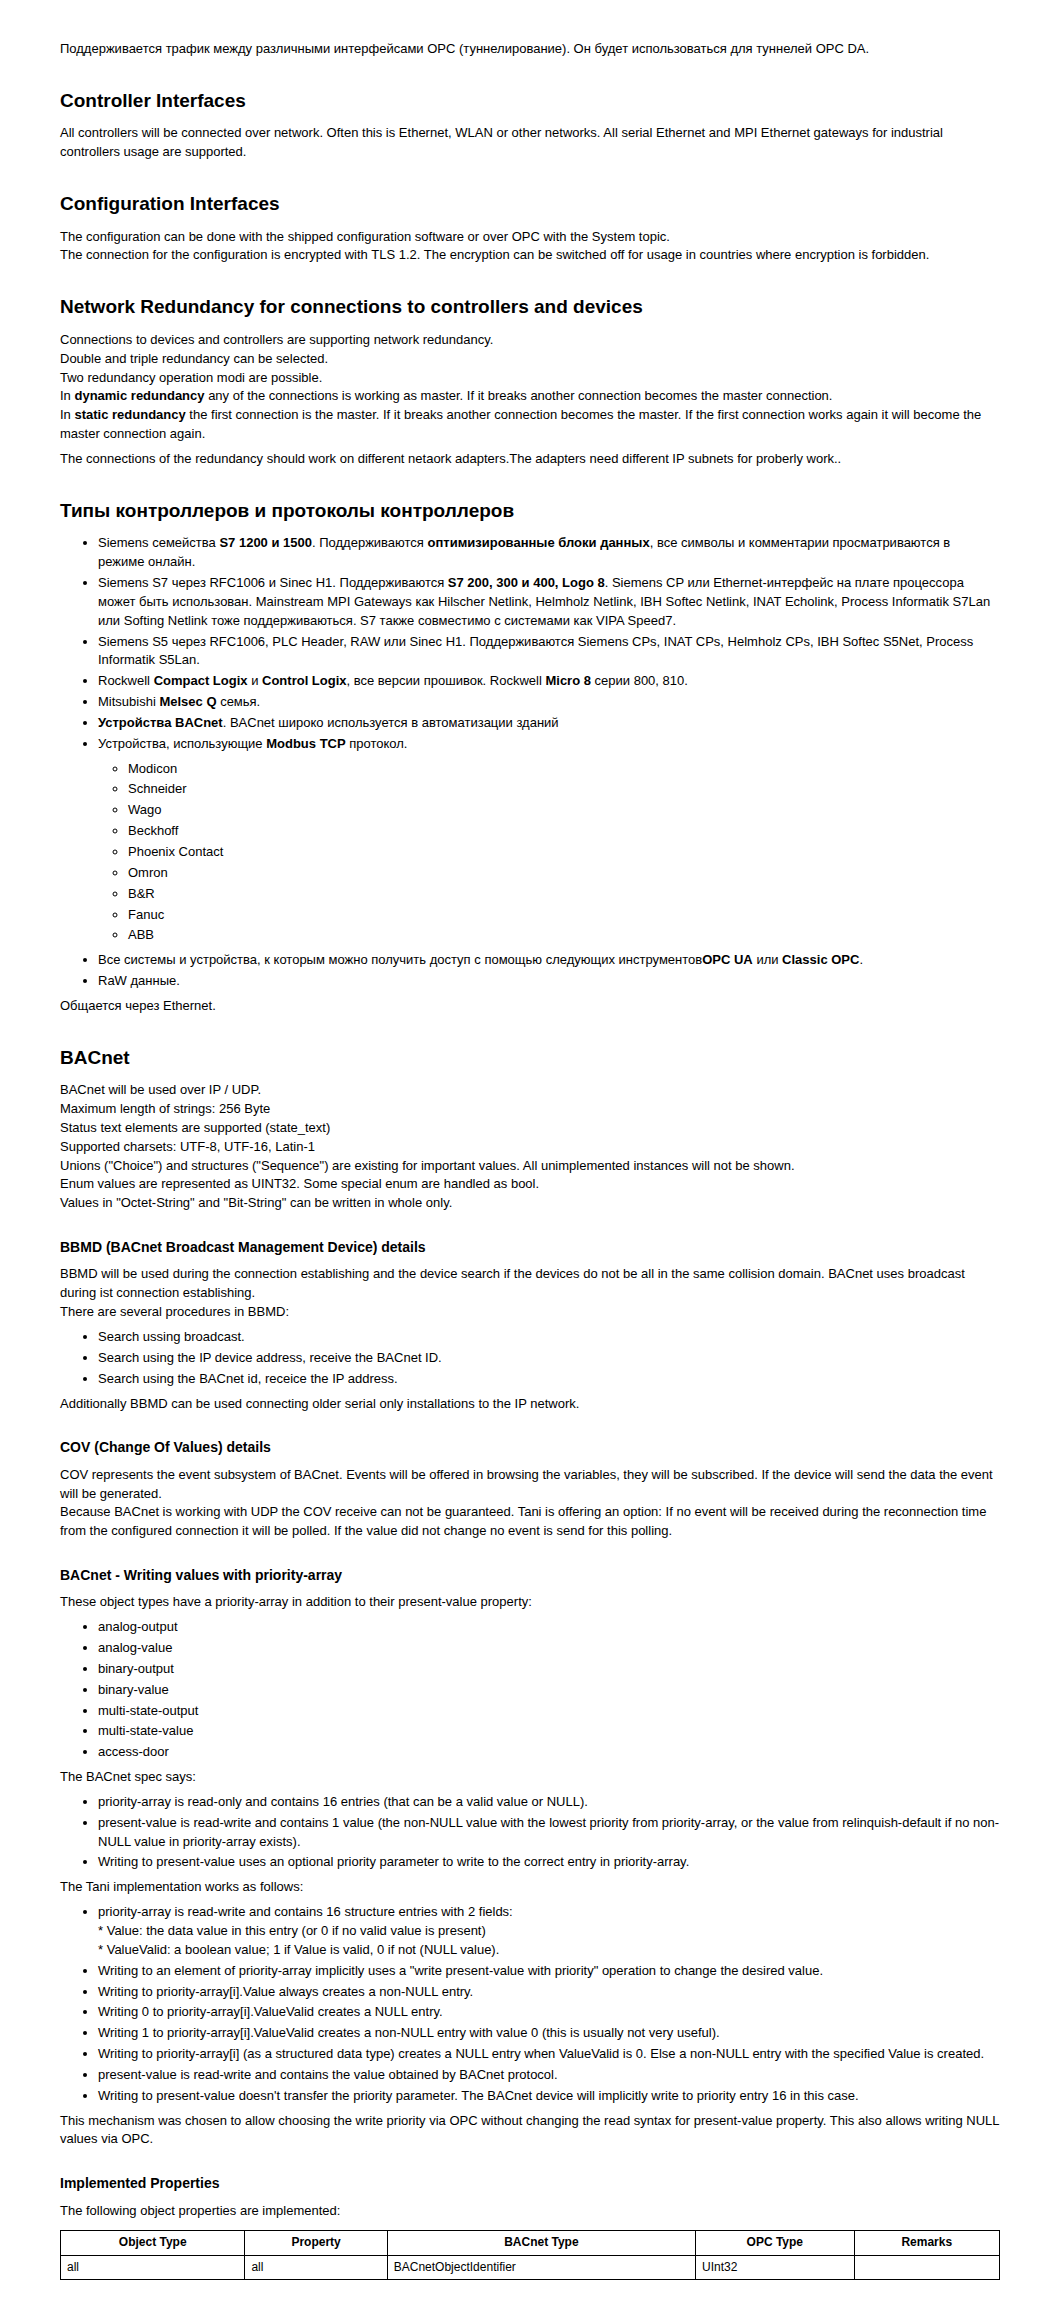Поддерживается трафик между различными интерфейсами OPC (туннелирование). Он будет использоваться для туннелей OPC DA.
Controller Interfaces
All controllers will be connected over network. Often this is Ethernet, WLAN or other networks. All serial Ethernet and MPI Ethernet gateways for industrial controllers usage are supported.
Configuration Interfaces
The configuration can be done with the shipped configuration software or over OPC with the System topic.
The connection for the configuration is encrypted with TLS 1.2. The encryption can be switched off for usage in countries where encryption is forbidden.
Network Redundancy for connections to controllers and devices
Connections to devices and controllers are supporting network redundancy.
Double and triple redundancy can be selected.
Two redundancy operation modi are possible.
In dynamic redundancy any of the connections is working as master. If it breaks another connection becomes the master connection.
In static redundancy the first connection is the master. If it breaks another connection becomes the master. If the first connection works again it will become the master connection again.
The connections of the redundancy should work on different netaork adapters.The adapters need different IP subnets for proberly work..
Типы контроллеров и протоколы контроллеров
Siemens семейства S7 1200 и 1500. Поддерживаются оптимизированные блоки данных, все символы и комментарии просматриваются в режиме онлайн.
Siemens S7 через RFC1006 и Sinec H1. Поддерживаются S7 200, 300 и 400, Logo 8. Siemens CP или Ethernet-интерфейс на плате процессора может быть использован. Mainstream MPI Gateways как Hilscher Netlink, Helmholz Netlink, IBH Softec Netlink, INAT Echolink, Process Informatik S7Lan или Softing Netlink тоже поддерживаються. S7 также совместимо с системами как VIPA Speed7.
Siemens S5 через RFC1006, PLC Header, RAW или Sinec H1. Поддерживаются Siemens CPs, INAT CPs, Helmholz CPs, IBH Softec S5Net, Process Informatik S5Lan.
Rockwell Compact Logix и Control Logix, все версии прошивок. Rockwell Micro 8 серии 800, 810.
Mitsubishi Melsec Q семья.
Устройства BACnet. BACnet широко используется в автоматизации зданий
Устройства, использующие Modbus TCP протокол.
Modicon
Schneider
Wago
Beckhoff
Phoenix Contact
Omron
B&R
Fanuc
ABB
Все системы и устройства, к которым можно получить доступ с помощью следующих инструментовOPC UA или Classic OPC.
RaW данные.
Общается через Ethernet.
BACnet
BACnet will be used over IP / UDP.
Maximum length of strings: 256 Byte
Status text elements are supported (state_text)
Supported charsets: UTF-8, UTF-16, Latin-1
Unions ("Choice") and structures ("Sequence") are existing for important values. All unimplemented instances will not be shown.
Enum values are represented as UINT32. Some special enum are handled as bool.
Values in "Octet-String" and "Bit-String" can be written in whole only.
BBMD (BACnet Broadcast Management Device) details
BBMD will be used during the connection establishing and the device search if the devices do not be all in the same collision domain. BACnet uses broadcast during ist connection establishing.
There are several procedures in BBMD:
Search ussing broadcast.
Search using the IP device address, receive the BACnet ID.
Search using the BACnet id, receice the IP address.
Additionally BBMD can be used connecting older serial only installations to the IP network.
COV (Change Of Values) details
COV represents the event subsystem of BACnet. Events will be offered in browsing the variables, they will be subscribed. If the device will send the data the event will be generated.
Because BACnet is working with UDP the COV receive can not be guaranteed. Tani is offering an option: If no event will be received during the reconnection time from the configured connection it will be polled. If the value did not change no event is send for this polling.
BACnet - Writing values with priority-array
These object types have a priority-array in addition to their present-value property:
analog-output
analog-value
binary-output
binary-value
multi-state-output
multi-state-value
access-door
The BACnet spec says:
priority-array is read-only and contains 16 entries (that can be a valid value or NULL).
present-value is read-write and contains 1 value (the non-NULL value with the lowest priority from priority-array, or the value from relinquish-default if no non-NULL value in priority-array exists).
Writing to present-value uses an optional priority parameter to write to the correct entry in priority-array.
The Tani implementation works as follows:
priority-array is read-write and contains 16 structure entries with 2 fields:
* Value: the data value in this entry (or 0 if no valid value is present)
* ValueValid: a boolean value; 1 if Value is valid, 0 if not (NULL value).
Writing to an element of priority-array implicitly uses a "write present-value with priority" operation to change the desired value.
Writing to priority-array[i].Value always creates a non-NULL entry.
Writing 0 to priority-array[i].ValueValid creates a NULL entry.
Writing 1 to priority-array[i].ValueValid creates a non-NULL entry with value 0 (this is usually not very useful).
Writing to priority-array[i] (as a structured data type) creates a NULL entry when ValueValid is 0. Else a non-NULL entry with the specified Value is created.
present-value is read-write and contains the value obtained by BACnet protocol.
Writing to present-value doesn't transfer the priority parameter. The BACnet device will implicitly write to priority entry 16 in this case.
This mechanism was chosen to allow choosing the write priority via OPC without changing the read syntax for present-value property. This also allows writing NULL values via OPC.
Implemented Properties
The following object properties are implemented:
| Object Type | Property | BACnet Type | OPC Type | Remarks |
| --- | --- | --- | --- | --- |
| all | all | BACnetObjectIdentifier | UInt32 | |